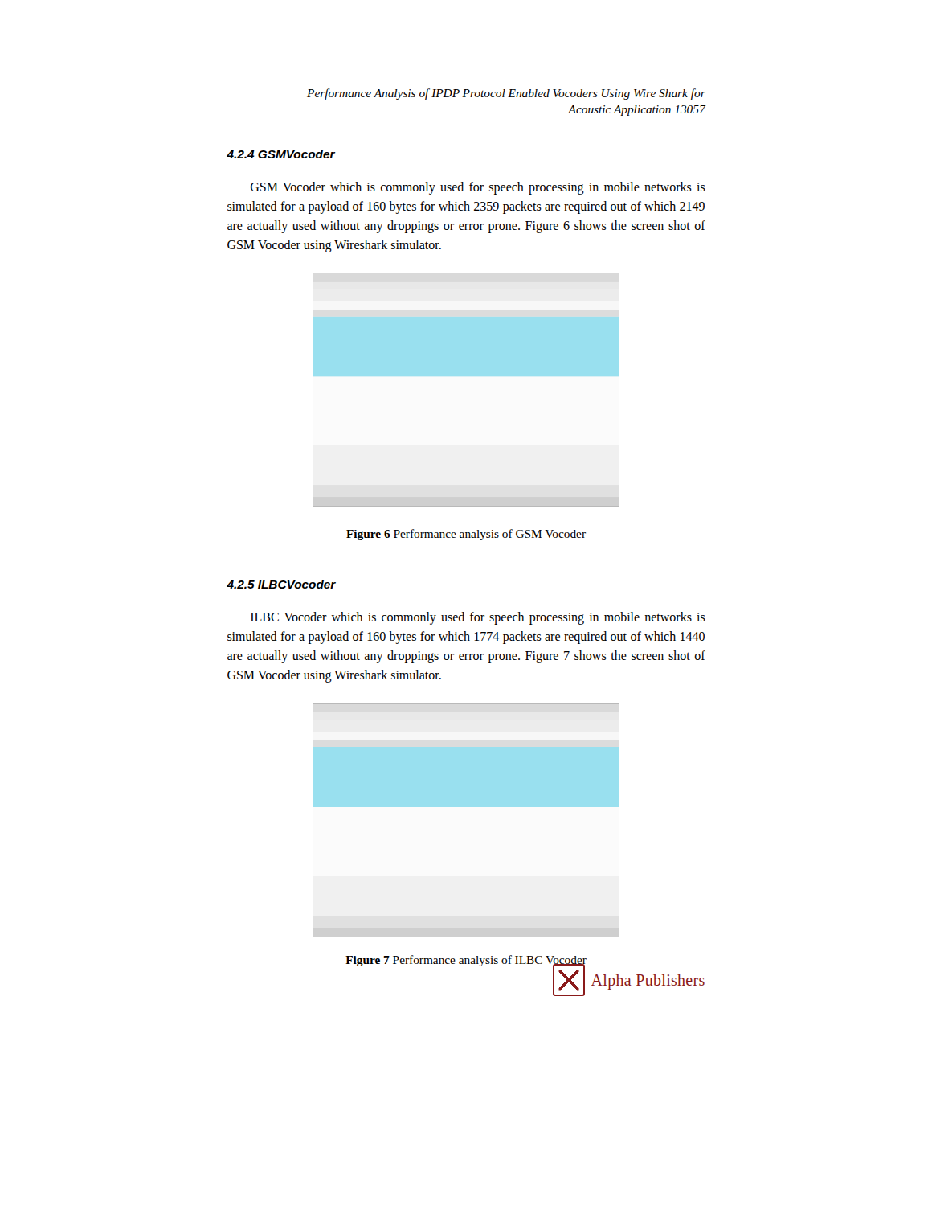Performance Analysis of IPDP Protocol Enabled Vocoders Using Wire Shark for
Acoustic Application 13057
4.2.4 GSMVocoder
GSM Vocoder which is commonly used for speech processing in mobile networks is simulated for a payload of 160 bytes for which 2359 packets are required out of which 2149 are actually used without any droppings or error prone. Figure 6 shows the screen shot of GSM Vocoder using Wireshark simulator.
Figure 6 Performance analysis of GSM Vocoder
4.2.5 ILBCVocoder
ILBC Vocoder which is commonly used for speech processing in mobile networks is simulated for a payload of 160 bytes for which 1774 packets are required out of which 1440 are actually used without any droppings or error prone. Figure 7 shows the screen shot of GSM Vocoder using Wireshark simulator.
Figure 7 Performance analysis of ILBC Vocoder
Alpha Publishers